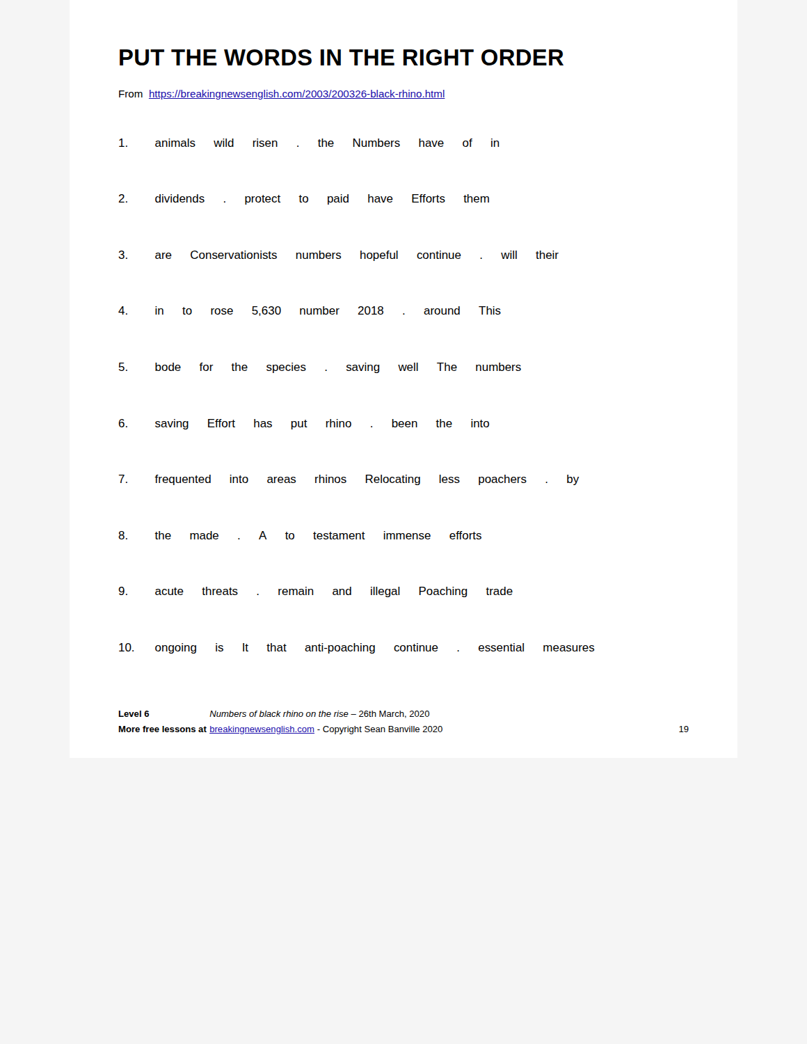PUT THE WORDS IN THE RIGHT ORDER
From https://breakingnewsenglish.com/2003/200326-black-rhino.html
animals wild risen. the Numbers have of in
dividends. protect to paid have Efforts them
are Conservationists numbers hopeful continue. will their
in to rose 5,630 number 2018. around This
bode for the species. saving well The numbers
saving Effort has put rhino. been the into
frequented into areas rhinos Relocating less poachers. by
the made. Ato testament immense efforts
acute threats. remain and illegal Poaching trade
ongoing is It that anti-poaching continue. essential measures
| Level 6 | Numbers of black rhino on the rise – 26th March, 2020 | |
| More free lessons at | breakingnewsenglish.com - Copyright Sean Banville 2020 | 19 |